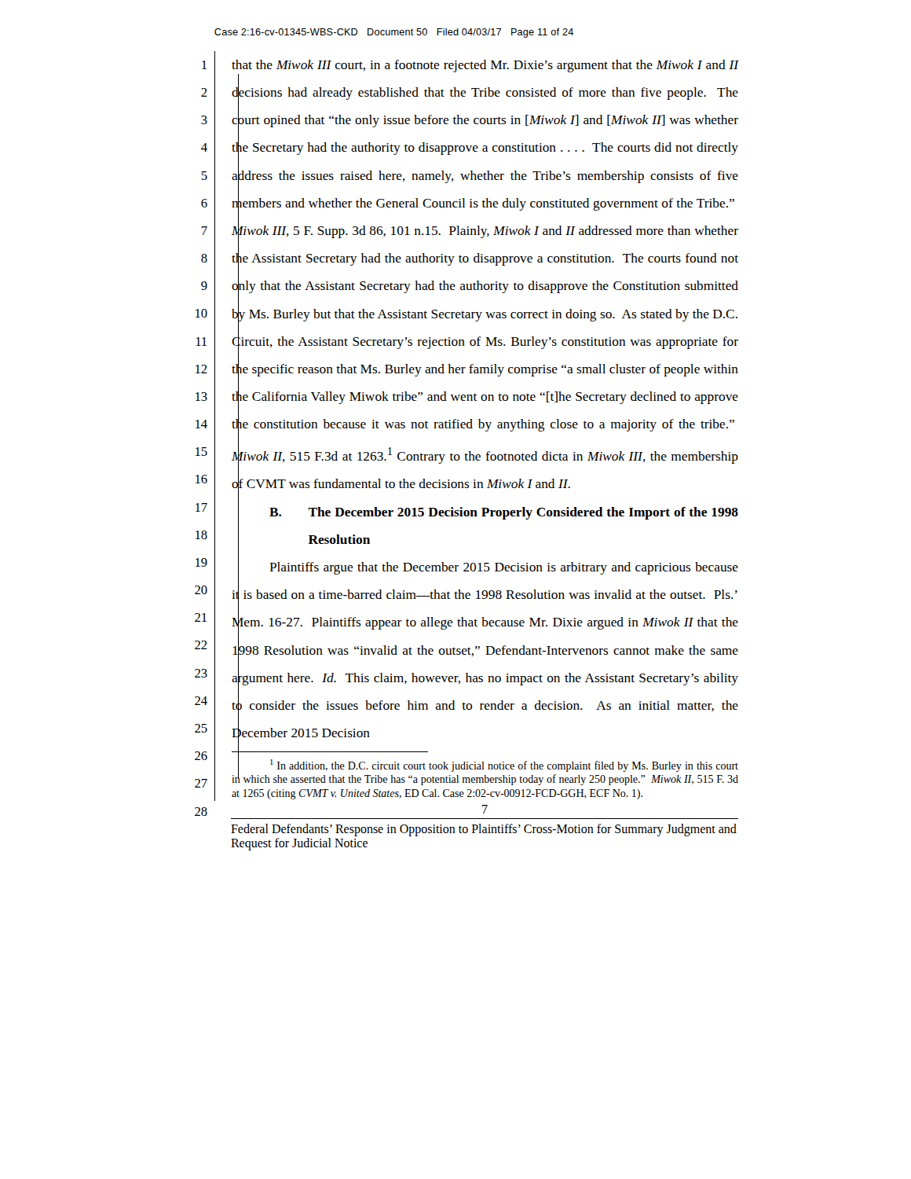Case 2:16-cv-01345-WBS-CKD Document 50 Filed 04/03/17 Page 11 of 24
1
2
3
4
5
6
7
8
9
10
11
12
13
14
15
16
17
18
19
20
21
22
23
24
25
26
27
28
that the Miwok III court, in a footnote rejected Mr. Dixie’s argument that the Miwok I and II decisions had already established that the Tribe consisted of more than five people. The court opined that “the only issue before the courts in [Miwok I] and [Miwok II] was whether the Secretary had the authority to disapprove a constitution . . . . The courts did not directly address the issues raised here, namely, whether the Tribe’s membership consists of five members and whether the General Council is the duly constituted government of the Tribe.” Miwok III, 5 F. Supp. 3d 86, 101 n.15. Plainly, Miwok I and II addressed more than whether the Assistant Secretary had the authority to disapprove a constitution. The courts found not only that the Assistant Secretary had the authority to disapprove the Constitution submitted by Ms. Burley but that the Assistant Secretary was correct in doing so. As stated by the D.C. Circuit, the Assistant Secretary’s rejection of Ms. Burley’s constitution was appropriate for the specific reason that Ms. Burley and her family comprise “a small cluster of people within the California Valley Miwok tribe” and went on to note “[t]he Secretary declined to approve the constitution because it was not ratified by anything close to a majority of the tribe.” Miwok II, 515 F.3d at 1263.1 Contrary to the footnoted dicta in Miwok III, the membership of CVMT was fundamental to the decisions in Miwok I and II.
B.
The December 2015 Decision Properly Considered the Import of the 1998 Resolution
Plaintiffs argue that the December 2015 Decision is arbitrary and capricious because it is based on a time-barred claim—that the 1998 Resolution was invalid at the outset. Pls.’ Mem. 16-27. Plaintiffs appear to allege that because Mr. Dixie argued in Miwok II that the 1998 Resolution was “invalid at the outset,” Defendant-Intervenors cannot make the same argument here. Id. This claim, however, has no impact on the Assistant Secretary’s ability to consider the issues before him and to render a decision. As an initial matter, the December 2015 Decision
1 In addition, the D.C. circuit court took judicial notice of the complaint filed by Ms. Burley in this court in which she asserted that the Tribe has “a potential membership today of nearly 250 people.” Miwok II, 515 F. 3d at 1265 (citing CVMT v. United States, ED Cal. Case 2:02-cv-00912-FCD-GGH, ECF No. 1).
7
Federal Defendants’ Response in Opposition to Plaintiffs’ Cross-Motion for Summary Judgment and Request for Judicial Notice